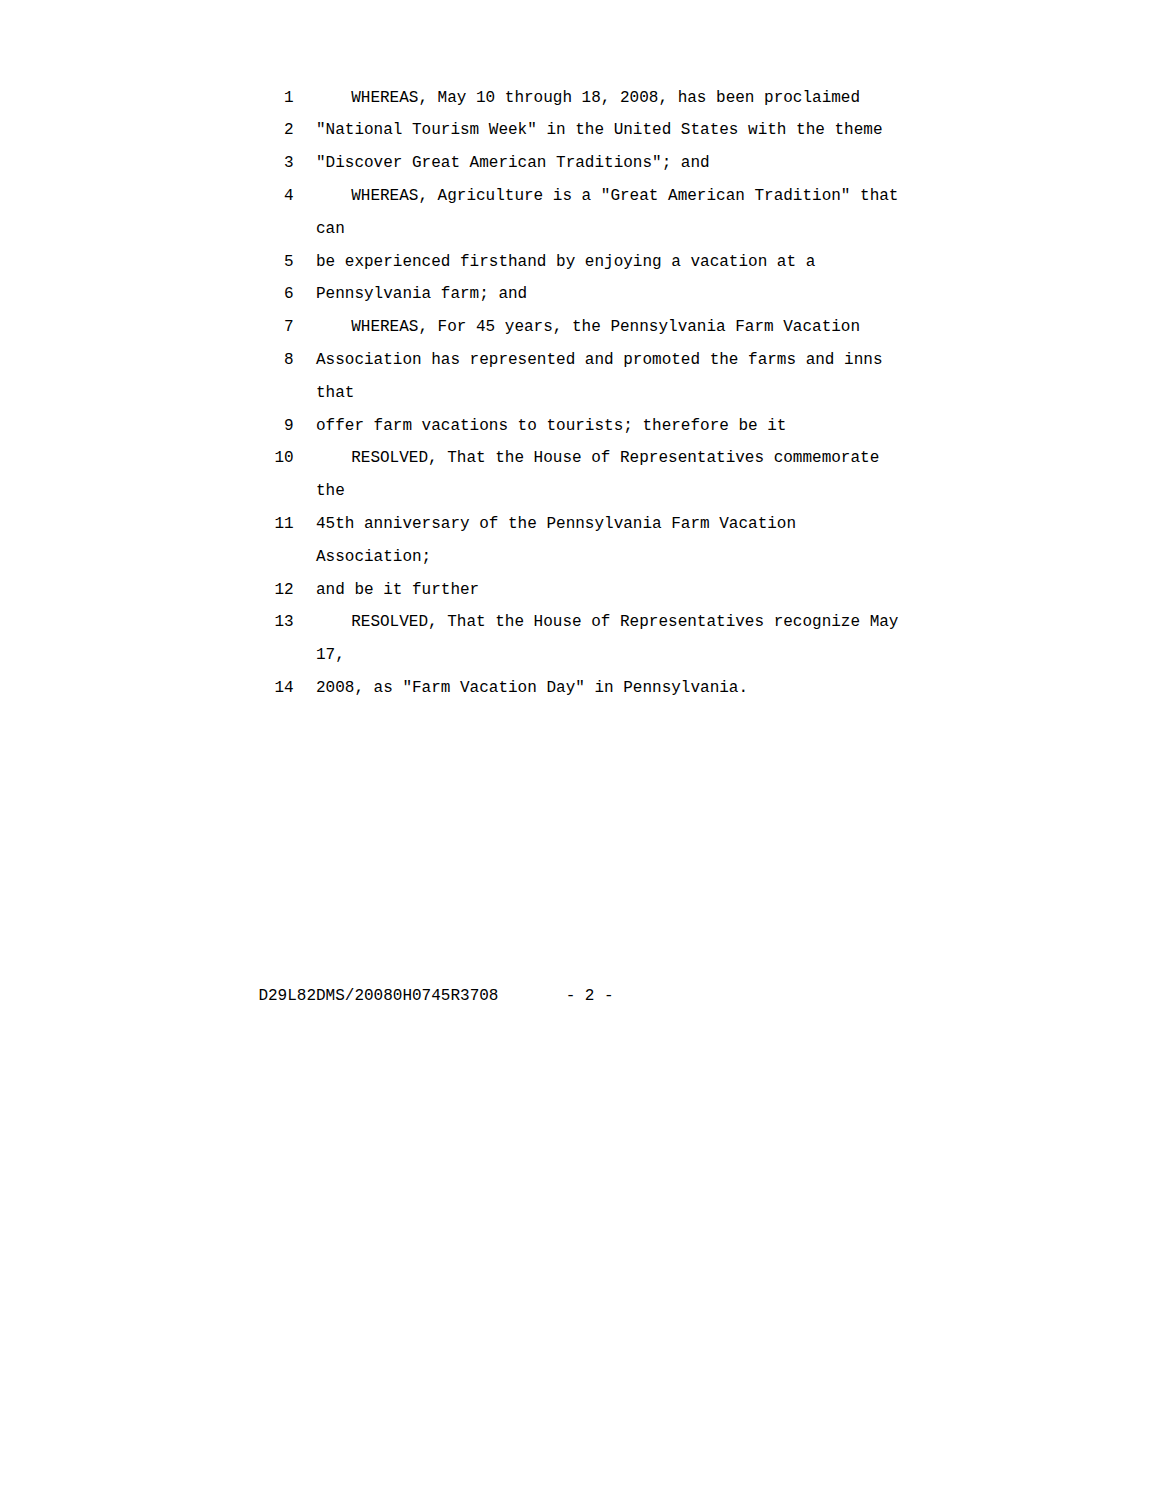WHEREAS, May 10 through 18, 2008, has been proclaimed
"National Tourism Week" in the United States with the theme
"Discover Great American Traditions"; and
WHEREAS, Agriculture is a "Great American Tradition" that can
be experienced firsthand by enjoying a vacation at a
Pennsylvania farm; and
WHEREAS, For 45 years, the Pennsylvania Farm Vacation
Association has represented and promoted the farms and inns that
offer farm vacations to tourists; therefore be it
RESOLVED, That the House of Representatives commemorate the
45th anniversary of the Pennsylvania Farm Vacation Association;
and be it further
RESOLVED, That the House of Representatives recognize May 17,
2008, as "Farm Vacation Day" in Pennsylvania.
D29L82DMS/20080H0745R3708 - 2 -